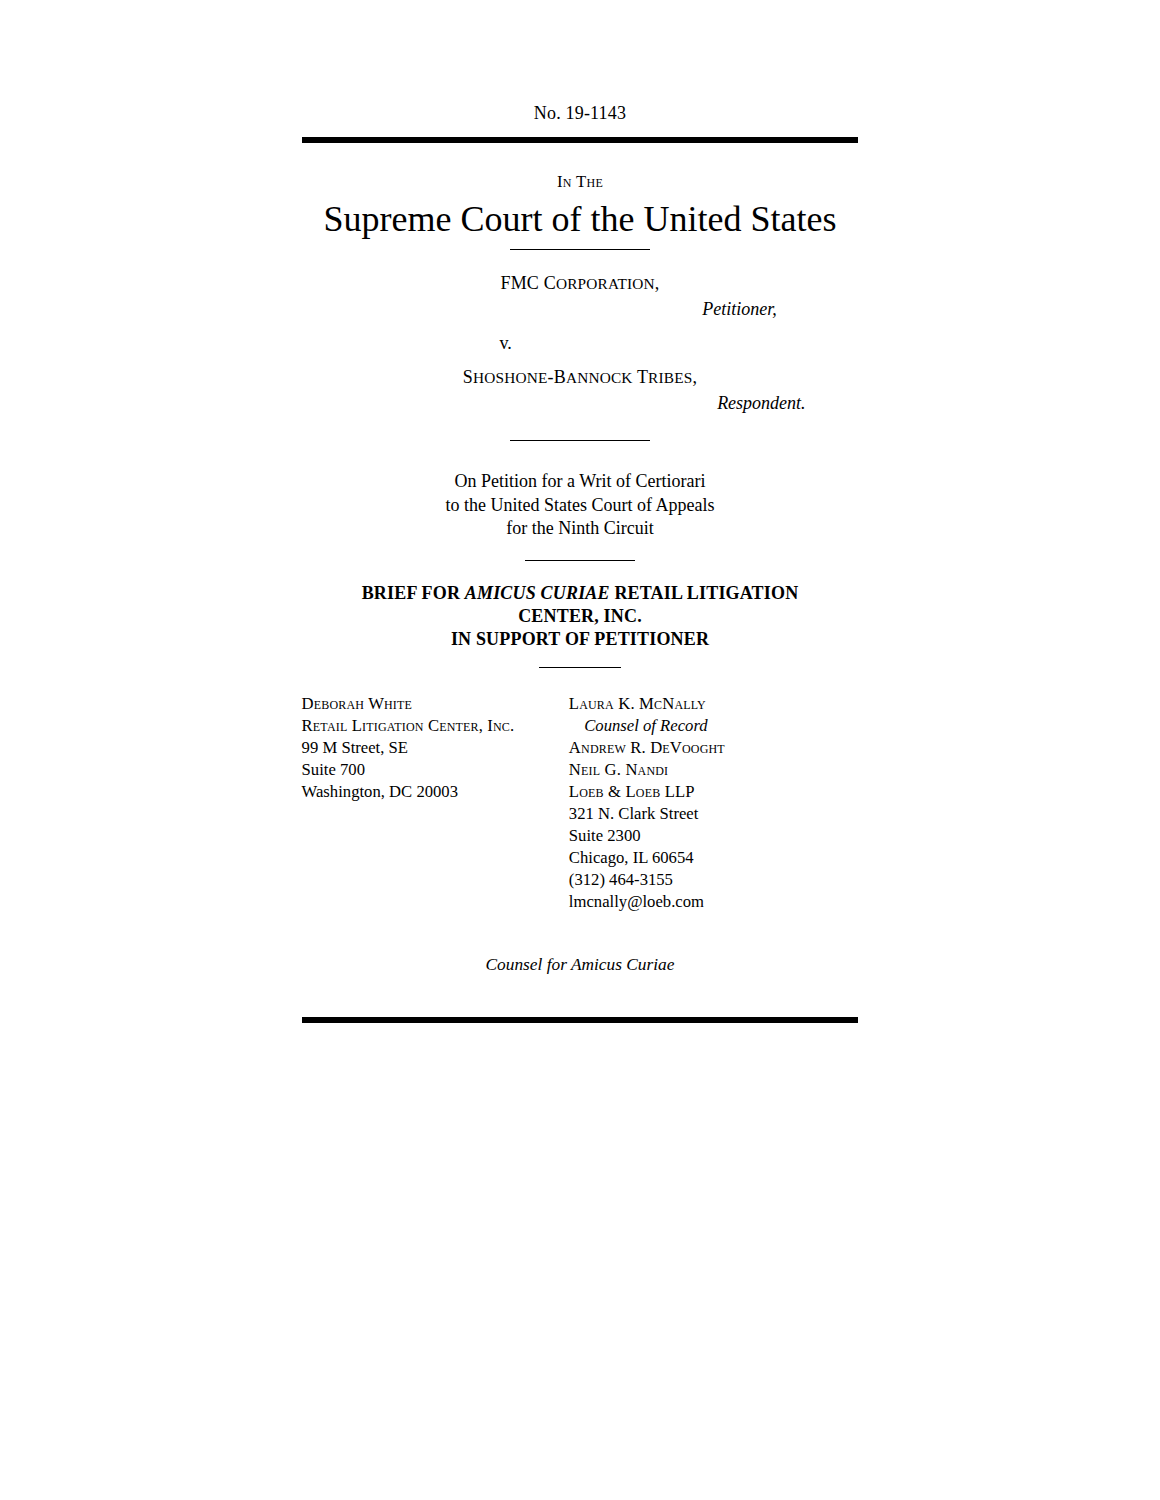No. 19-1143
In The
Supreme Court of the United States
FMC CORPORATION,
Petitioner,
v.
SHOSHONE-BANNOCK TRIBES,
Respondent.
On Petition for a Writ of Certiorari
to the United States Court of Appeals
for the Ninth Circuit
BRIEF FOR AMICUS CURIAE RETAIL LITIGATION
CENTER, INC.
IN SUPPORT OF PETITIONER
| Deborah White Retail Litigation Center, Inc. 99 M Street, SE Suite 700 Washington, DC 20003 | Laura K. McNally Counsel of Record Andrew R. DeVooght Neil G. Nandi Loeb & Loeb LLP 321 N. Clark Street Suite 2300 Chicago, IL 60654 (312) 464-3155 lmcnally@loeb.com |
Counsel for Amicus Curiae